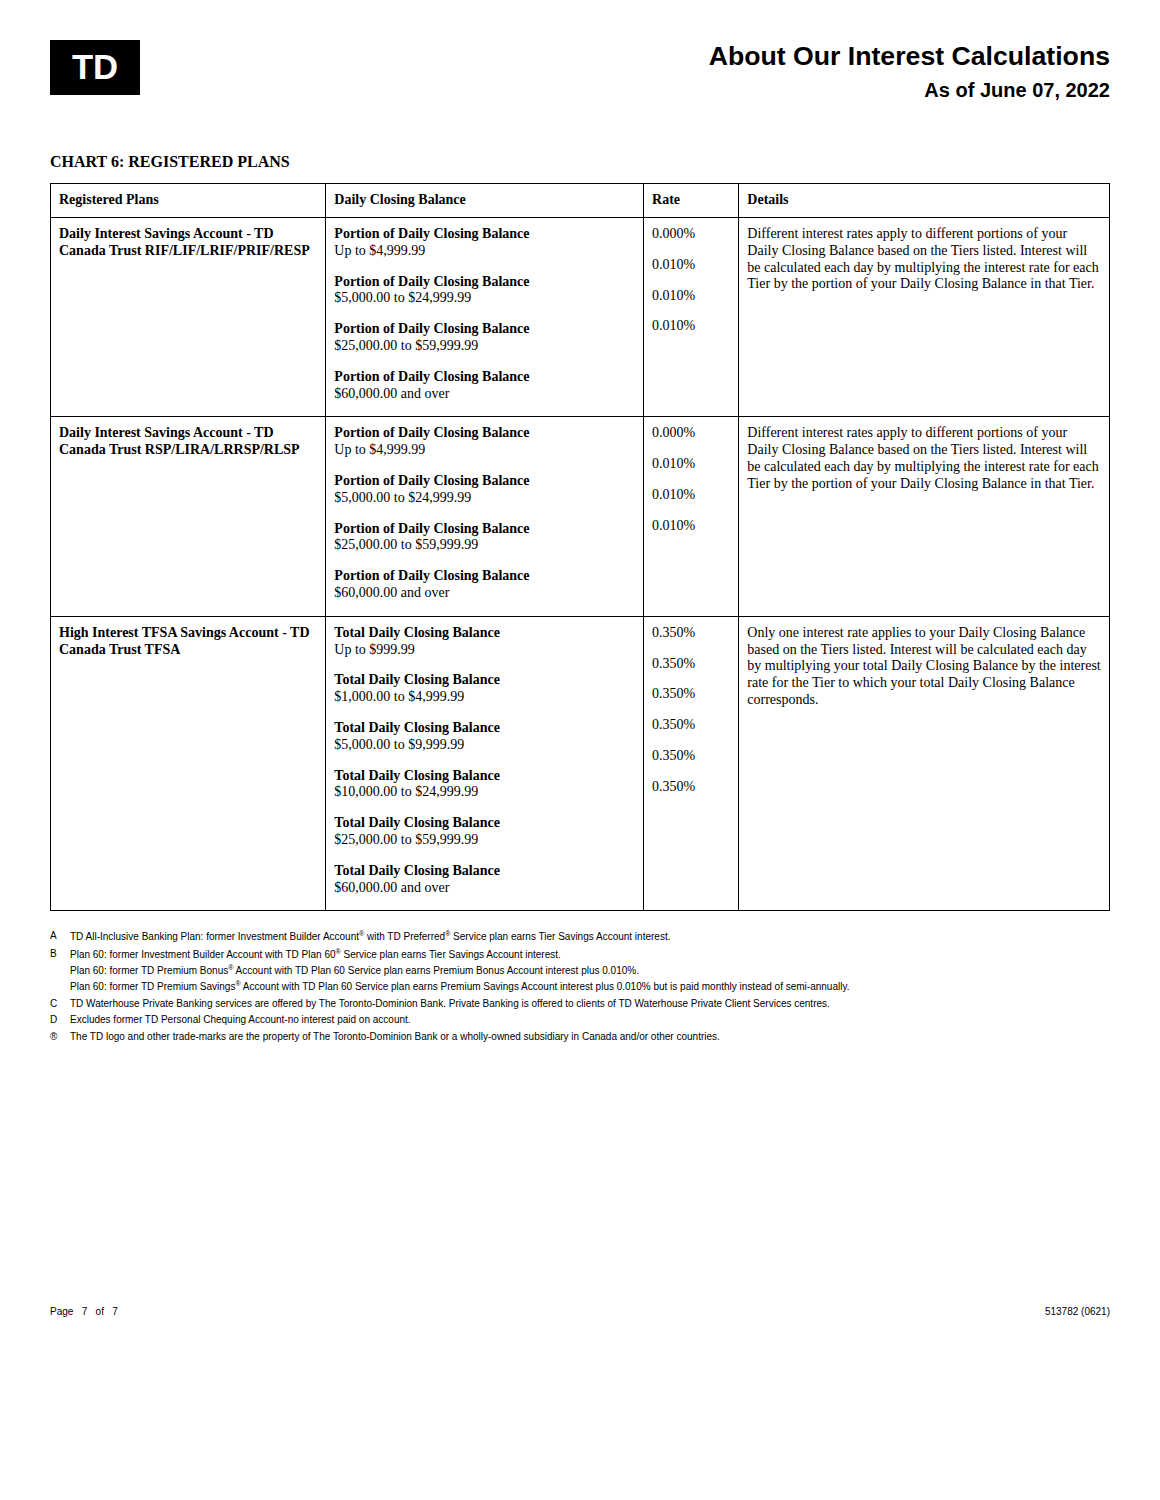About Our Interest Calculations
As of June 07, 2022
CHART 6: REGISTERED PLANS
| Registered Plans | Daily Closing Balance | Rate | Details |
| --- | --- | --- | --- |
| Daily Interest Savings Account - TD Canada Trust RIF/LIF/LRIF/PRIF/RESP | Portion of Daily Closing Balance Up to $4,999.99 Portion of Daily Closing Balance $5,000.00 to $24,999.99 Portion of Daily Closing Balance $25,000.00 to $59,999.99 Portion of Daily Closing Balance $60,000.00 and over | 0.000% 0.010% 0.010% 0.010% | Different interest rates apply to different portions of your Daily Closing Balance based on the Tiers listed. Interest will be calculated each day by multiplying the interest rate for each Tier by the portion of your Daily Closing Balance in that Tier. |
| Daily Interest Savings Account - TD Canada Trust RSP/LIRA/LRRSP/RLSP | Portion of Daily Closing Balance Up to $4,999.99 Portion of Daily Closing Balance $5,000.00 to $24,999.99 Portion of Daily Closing Balance $25,000.00 to $59,999.99 Portion of Daily Closing Balance $60,000.00 and over | 0.000% 0.010% 0.010% 0.010% | Different interest rates apply to different portions of your Daily Closing Balance based on the Tiers listed. Interest will be calculated each day by multiplying the interest rate for each Tier by the portion of your Daily Closing Balance in that Tier. |
| High Interest TFSA Savings Account - TD Canada Trust TFSA | Total Daily Closing Balance Up to $999.99 Total Daily Closing Balance $1,000.00 to $4,999.99 Total Daily Closing Balance $5,000.00 to $9,999.99 Total Daily Closing Balance $10,000.00 to $24,999.99 Total Daily Closing Balance $25,000.00 to $59,999.99 Total Daily Closing Balance $60,000.00 and over | 0.350% 0.350% 0.350% 0.350% 0.350% 0.350% | Only one interest rate applies to your Daily Closing Balance based on the Tiers listed. Interest will be calculated each day by multiplying your total Daily Closing Balance by the interest rate for the Tier to which your total Daily Closing Balance corresponds. |
| A | TD All-Inclusive Banking Plan: former Investment Builder Account ® with TD Preferred ® Service plan earns Tier Savings Account interest. |
| B | Plan 60: former Investment Builder Account with TD Plan 60 ® Service plan earns Tier Savings Account interest. Plan 60: former TD Premium Bonus ® Account with TD Plan 60 Service plan earns Premium Bonus Account interest plus 0.010%. Plan 60: former TD Premium Savings ® Account with TD Plan 60 Service plan earns Premium Savings Account interest plus 0.010% but is paid monthly instead of semi-annually. |
| C | TD Waterhouse Private Banking services are offered by The Toronto-Dominion Bank. Private Banking is offered to clients of TD Waterhouse Private Client Services centres. |
| D | Excludes former TD Personal Chequing Account-no interest paid on account. |
| ® | The TD logo and other trade-marks are the property of The Toronto-Dominion Bank or a wholly-owned subsidiary in Canada and/or other countries. |
Page 7 of 7
513782 (0621)